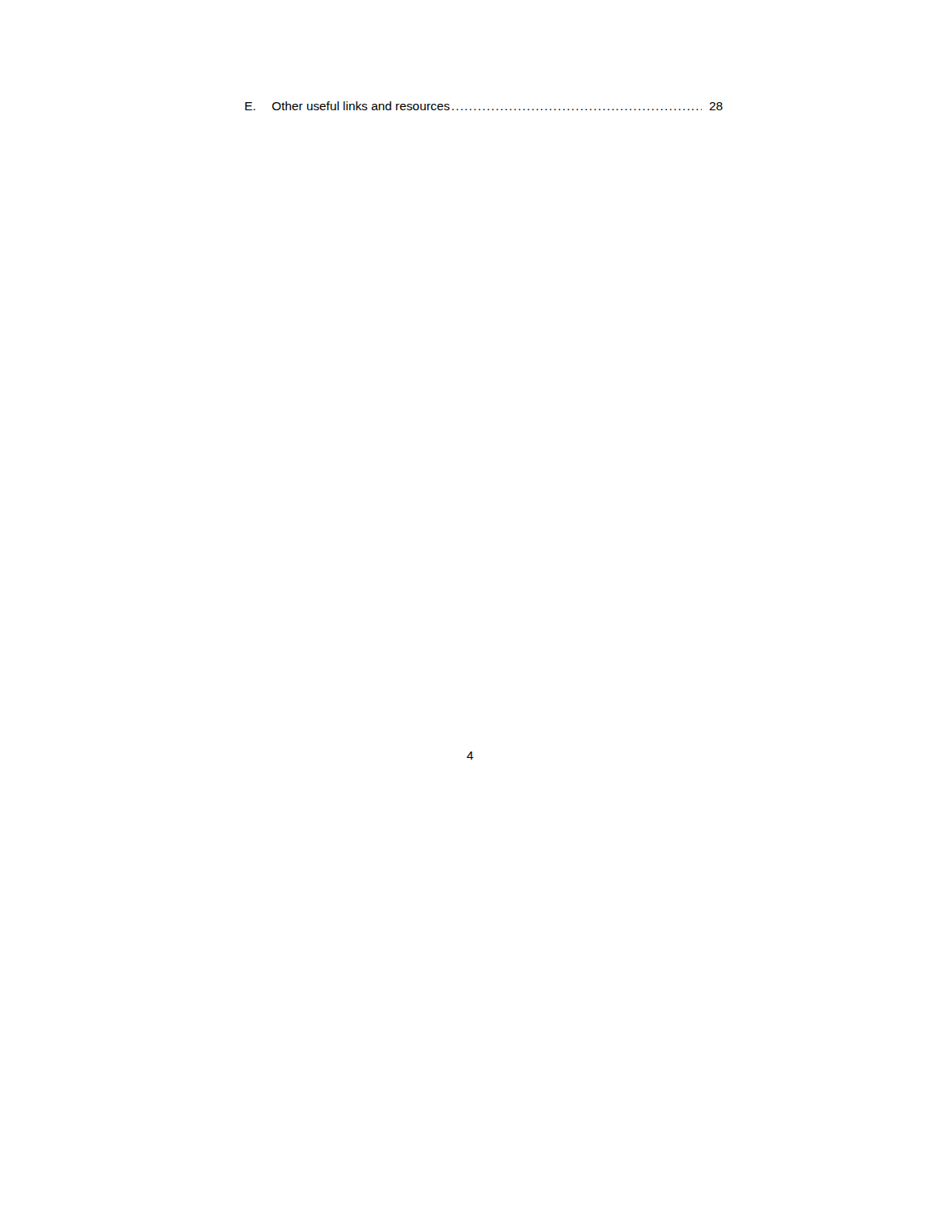E. Other useful links and resources .............................................................................................. 28
4